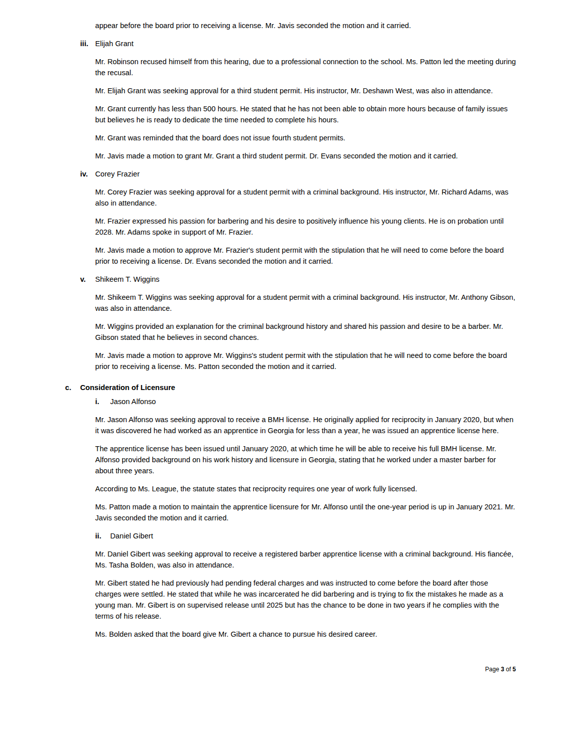appear before the board prior to receiving a license. Mr. Javis seconded the motion and it carried.
iii. Elijah Grant
Mr. Robinson recused himself from this hearing, due to a professional connection to the school. Ms. Patton led the meeting during the recusal.
Mr. Elijah Grant was seeking approval for a third student permit. His instructor, Mr. Deshawn West, was also in attendance.
Mr. Grant currently has less than 500 hours. He stated that he has not been able to obtain more hours because of family issues but believes he is ready to dedicate the time needed to complete his hours.
Mr. Grant was reminded that the board does not issue fourth student permits.
Mr. Javis made a motion to grant Mr. Grant a third student permit. Dr. Evans seconded the motion and it carried.
iv. Corey Frazier
Mr. Corey Frazier was seeking approval for a student permit with a criminal background. His instructor, Mr. Richard Adams, was also in attendance.
Mr. Frazier expressed his passion for barbering and his desire to positively influence his young clients. He is on probation until 2028. Mr. Adams spoke in support of Mr. Frazier.
Mr. Javis made a motion to approve Mr. Frazier's student permit with the stipulation that he will need to come before the board prior to receiving a license. Dr. Evans seconded the motion and it carried.
v. Shikeem T. Wiggins
Mr. Shikeem T. Wiggins was seeking approval for a student permit with a criminal background. His instructor, Mr. Anthony Gibson, was also in attendance.
Mr. Wiggins provided an explanation for the criminal background history and shared his passion and desire to be a barber. Mr. Gibson stated that he believes in second chances.
Mr. Javis made a motion to approve Mr. Wiggins's student permit with the stipulation that he will need to come before the board prior to receiving a license. Ms. Patton seconded the motion and it carried.
c. Consideration of Licensure
i. Jason Alfonso
Mr. Jason Alfonso was seeking approval to receive a BMH license. He originally applied for reciprocity in January 2020, but when it was discovered he had worked as an apprentice in Georgia for less than a year, he was issued an apprentice license here.
The apprentice license has been issued until January 2020, at which time he will be able to receive his full BMH license. Mr. Alfonso provided background on his work history and licensure in Georgia, stating that he worked under a master barber for about three years.
According to Ms. League, the statute states that reciprocity requires one year of work fully licensed.
Ms. Patton made a motion to maintain the apprentice licensure for Mr. Alfonso until the one-year period is up in January 2021. Mr. Javis seconded the motion and it carried.
ii. Daniel Gibert
Mr. Daniel Gibert was seeking approval to receive a registered barber apprentice license with a criminal background. His fiancée, Ms. Tasha Bolden, was also in attendance.
Mr. Gibert stated he had previously had pending federal charges and was instructed to come before the board after those charges were settled. He stated that while he was incarcerated he did barbering and is trying to fix the mistakes he made as a young man. Mr. Gibert is on supervised release until 2025 but has the chance to be done in two years if he complies with the terms of his release.
Ms. Bolden asked that the board give Mr. Gibert a chance to pursue his desired career.
Page 3 of 5